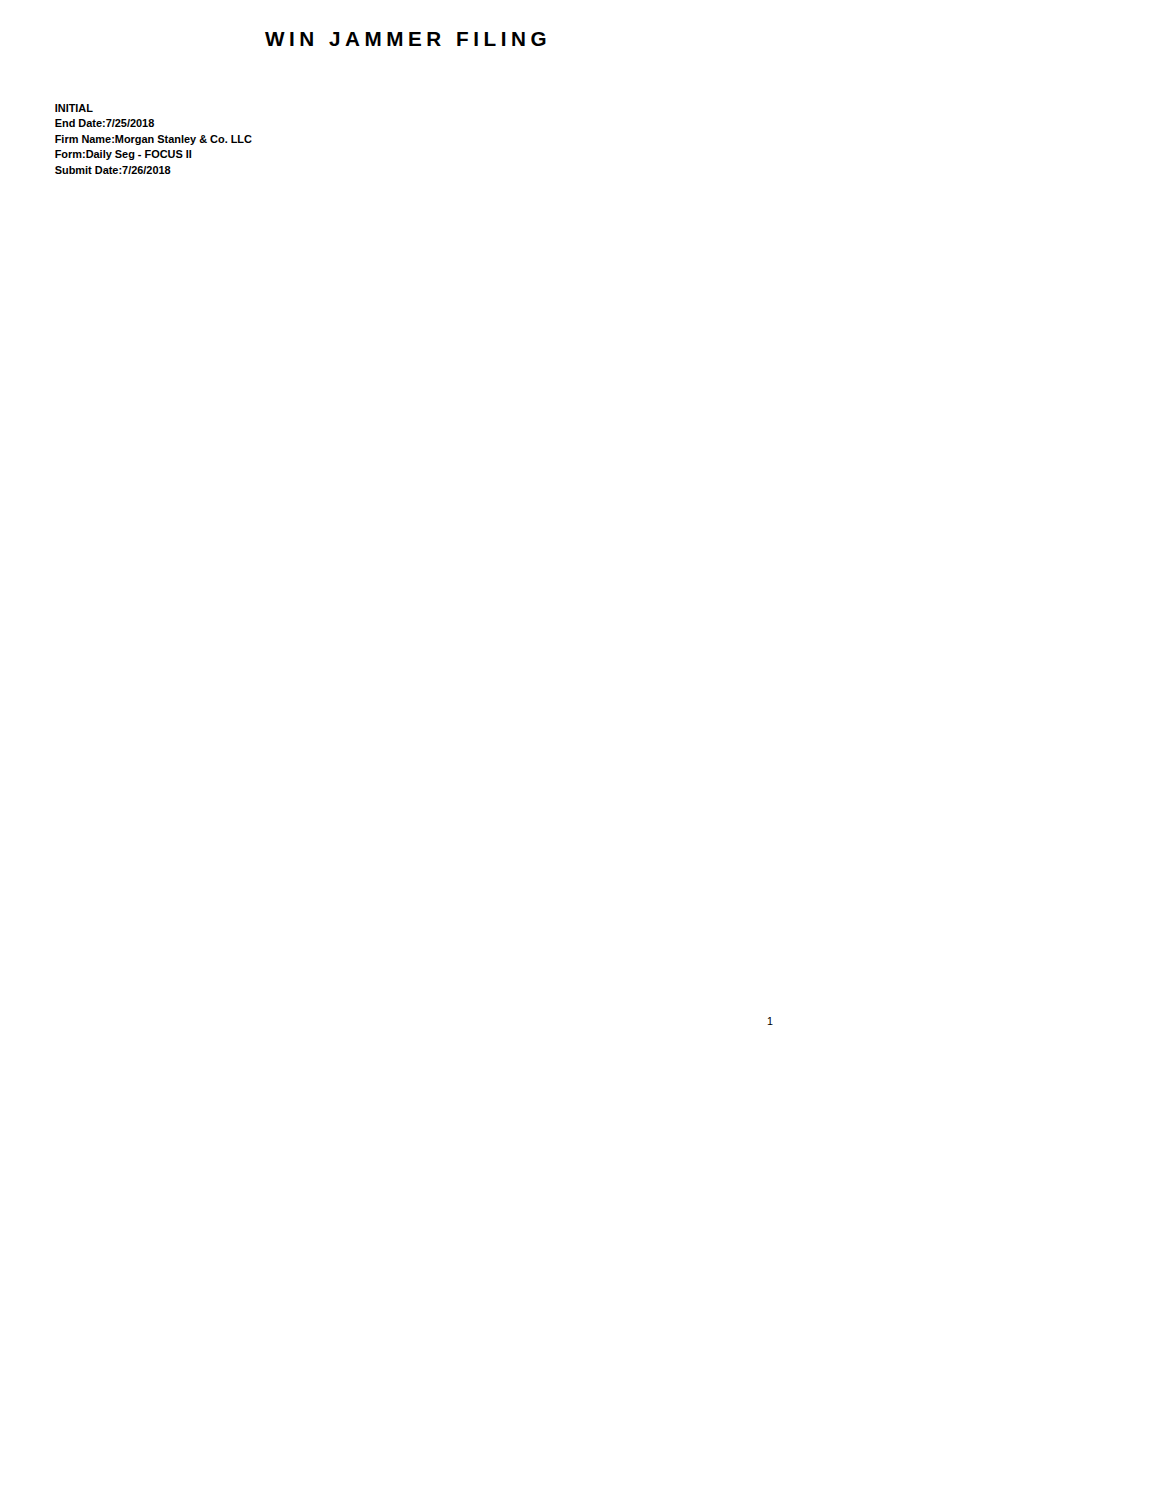WIN JAMMER FILING
INITIAL
End Date:7/25/2018
Firm Name:Morgan Stanley & Co. LLC
Form:Daily Seg - FOCUS II
Submit Date:7/26/2018
1